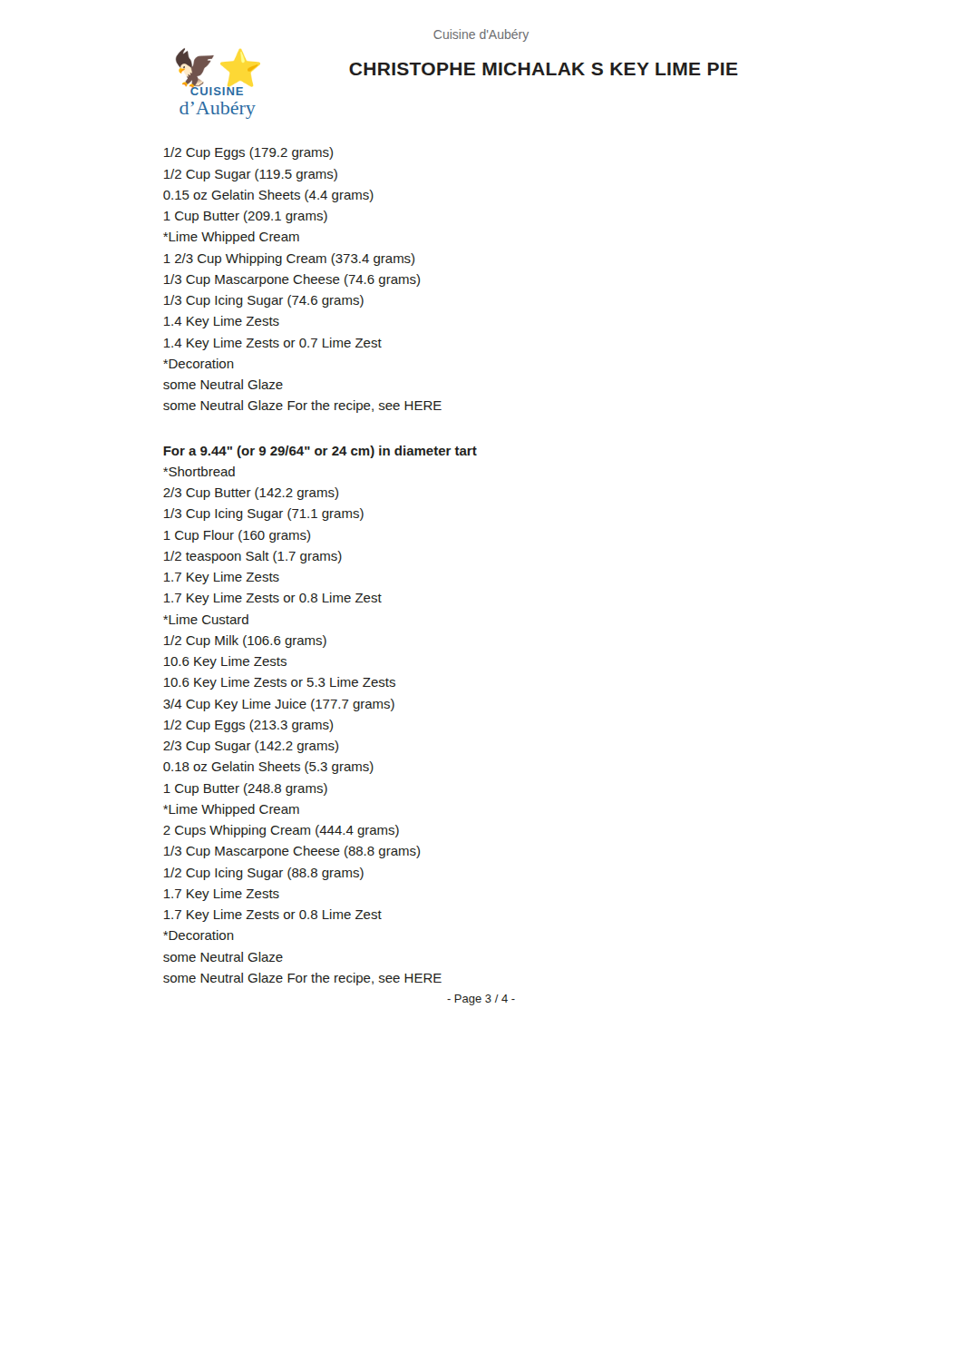Cuisine d'Aubéry
🦅⭐ CUISINE d’Aubéry
Christophe Michalak s Key Lime Pie
1/2 Cup Eggs (179.2 grams)
1/2 Cup Sugar (119.5 grams)
0.15 oz Gelatin Sheets (4.4 grams)
1 Cup Butter (209.1 grams)
*Lime Whipped Cream
1 2/3 Cup Whipping Cream (373.4 grams)
1/3 Cup Mascarpone Cheese (74.6 grams)
1/3 Cup Icing Sugar (74.6 grams)
1.4 Key Lime Zests
1.4 Key Lime Zests or 0.7 Lime Zest
*Decoration
some Neutral Glaze
some Neutral Glaze For the recipe, see HERE
For a 9.44" (or 9 29/64" or 24 cm) in diameter tart
*Shortbread
2/3 Cup Butter (142.2 grams)
1/3 Cup Icing Sugar (71.1 grams)
1 Cup Flour (160 grams)
1/2 teaspoon Salt (1.7 grams)
1.7 Key Lime Zests
1.7 Key Lime Zests or 0.8 Lime Zest
*Lime Custard
1/2 Cup Milk (106.6 grams)
10.6 Key Lime Zests
10.6 Key Lime Zests or 5.3 Lime Zests
3/4 Cup Key Lime Juice (177.7 grams)
1/2 Cup Eggs (213.3 grams)
2/3 Cup Sugar (142.2 grams)
0.18 oz Gelatin Sheets (5.3 grams)
1 Cup Butter (248.8 grams)
*Lime Whipped Cream
2 Cups Whipping Cream (444.4 grams)
1/3 Cup Mascarpone Cheese (88.8 grams)
1/2 Cup Icing Sugar (88.8 grams)
1.7 Key Lime Zests
1.7 Key Lime Zests or 0.8 Lime Zest
*Decoration
some Neutral Glaze
some Neutral Glaze For the recipe, see HERE
- Page 3 / 4 -